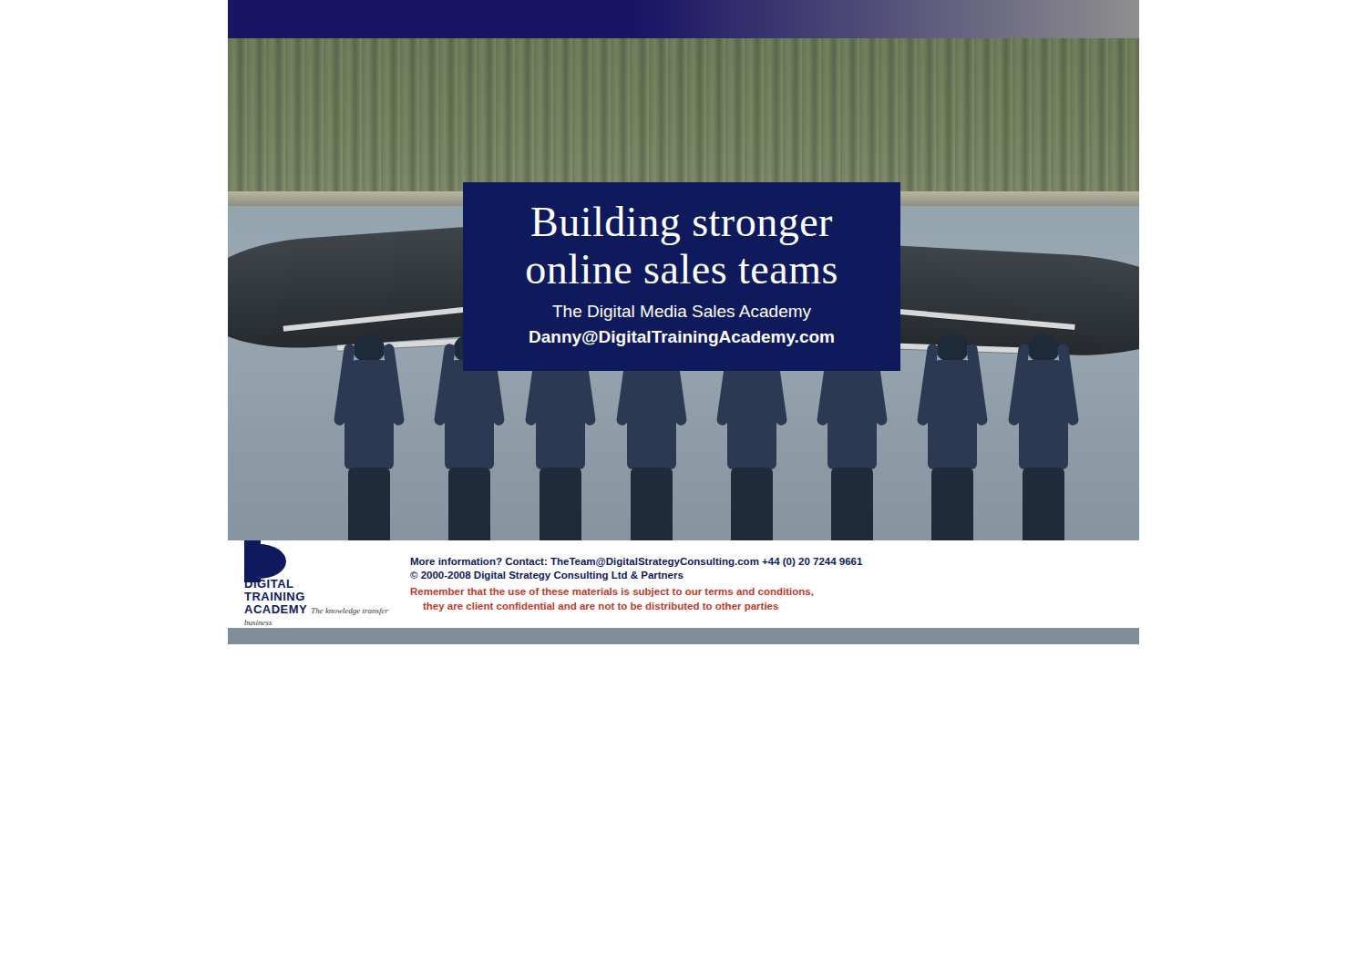Building stronger online sales teams
The Digital Media Sales Academy
Danny@DigitalTrainingAcademy.com
DIGITAL
TRAINING
ACADEMY The knowledge transfer business
More information? Contact: TheTeam@DigitalStrategyConsulting.com +44 (0) 20 7244 9661
© 2000-2008 Digital Strategy Consulting Ltd & Partners Remember that the use of these materials is subject to our terms and conditions, they are client confidential and are not to be distributed to other parties